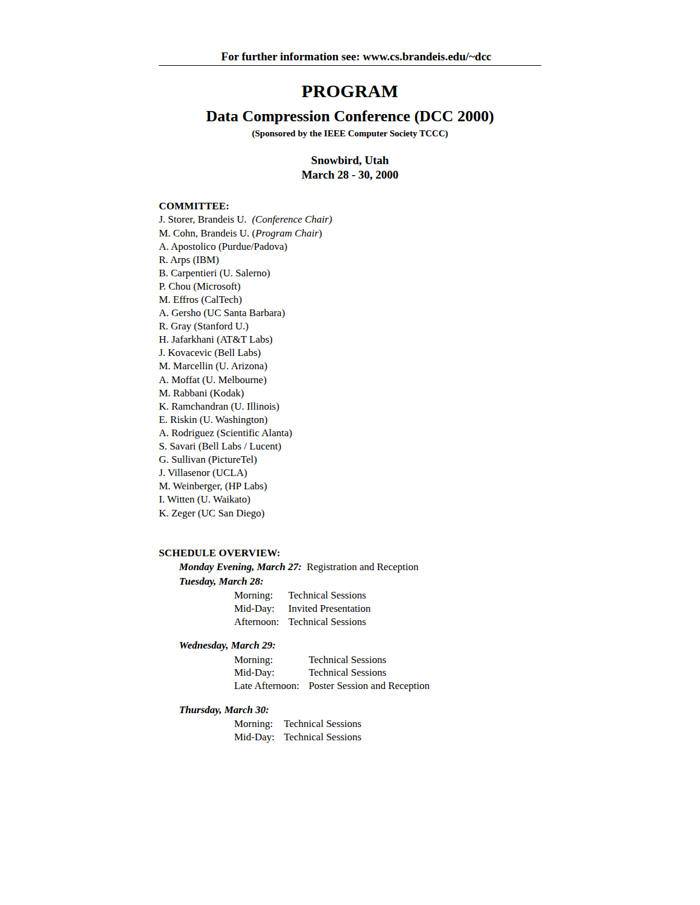For further information see: www.cs.brandeis.edu/~dcc
PROGRAM
Data Compression Conference (DCC 2000)
(Sponsored by the IEEE Computer Society TCCC)
Snowbird, Utah
March 28 - 30, 2000
COMMITTEE:
J. Storer, Brandeis U. (Conference Chair)
M. Cohn, Brandeis U. (Program Chair)
A. Apostolico (Purdue/Padova)
R. Arps (IBM)
B. Carpentieri (U. Salerno)
P. Chou (Microsoft)
M. Effros (CalTech)
A. Gersho (UC Santa Barbara)
R. Gray (Stanford U.)
H. Jafarkhani (AT&T Labs)
J. Kovacevic (Bell Labs)
M. Marcellin (U. Arizona)
A. Moffat (U. Melbourne)
M. Rabbani (Kodak)
K. Ramchandran (U. Illinois)
E. Riskin (U. Washington)
A. Rodriguez (Scientific Alanta)
S. Savari (Bell Labs / Lucent)
G. Sullivan (PictureTel)
J. Villasenor (UCLA)
M. Weinberger, (HP Labs)
I. Witten (U. Waikato)
K. Zeger (UC San Diego)
SCHEDULE OVERVIEW:
Monday Evening, March 27: Registration and Reception
Tuesday, March 28:
| Morning: | Technical Sessions |
| Mid-Day: | Invited Presentation |
| Afternoon: | Technical Sessions |
Wednesday, March 29:
| Morning: | Technical Sessions |
| Mid-Day: | Technical Sessions |
| Late Afternoon: | Poster Session and Reception |
Thursday, March 30:
| Morning: | Technical Sessions |
| Mid-Day: | Technical Sessions |